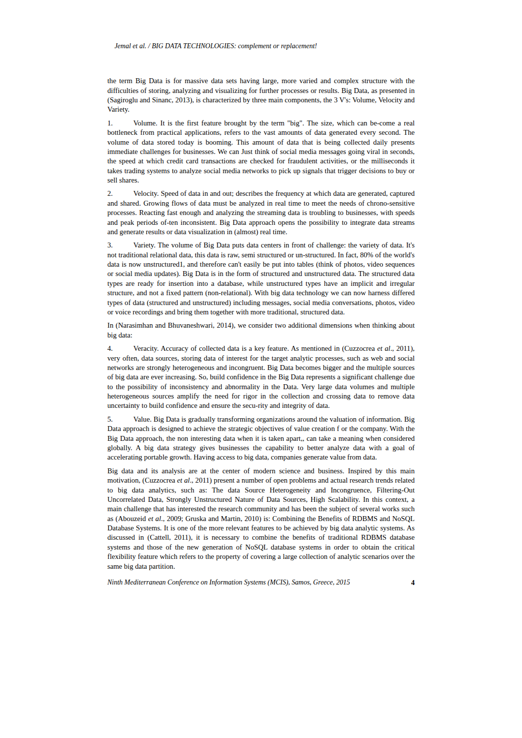Jemal et al. / BIG DATA TECHNOLOGIES: complement or replacement!
the term Big Data is for massive data sets having large, more varied and complex structure with the difficulties of storing, analyzing and visualizing for further processes or results. Big Data, as presented in (Sagiroglu and Sinanc, 2013), is characterized by three main components, the 3 V's: Volume, Velocity and Variety.
1. Volume. It is the first feature brought by the term "big". The size, which can be-come a real bottleneck from practical applications, refers to the vast amounts of data generated every second. The volume of data stored today is booming. This amount of data that is being collected daily presents immediate challenges for businesses. We can Just think of social media messages going viral in seconds, the speed at which credit card transactions are checked for fraudulent activities, or the milliseconds it takes trading systems to analyze social media networks to pick up signals that trigger decisions to buy or sell shares.
2. Velocity. Speed of data in and out; describes the frequency at which data are generated, captured and shared. Growing flows of data must be analyzed in real time to meet the needs of chrono-sensitive processes. Reacting fast enough and analyzing the streaming data is troubling to businesses, with speeds and peak periods of-ten inconsistent. Big Data approach opens the possibility to integrate data streams and generate results or data visualization in (almost) real time.
3. Variety. The volume of Big Data puts data centers in front of challenge: the variety of data. It's not traditional relational data, this data is raw, semi structured or un-structured. In fact, 80% of the world's data is now unstructured1, and therefore can't easily be put into tables (think of photos, video sequences or social media updates). Big Data is in the form of structured and unstructured data. The structured data types are ready for insertion into a database, while unstructured types have an implicit and irregular structure, and not a fixed pattern (non-relational). With big data technology we can now harness differed types of data (structured and unstructured) including messages, social media conversations, photos, video or voice recordings and bring them together with more traditional, structured data.
In (Narasimhan and Bhuvaneshwari, 2014), we consider two additional dimensions when thinking about big data:
4. Veracity. Accuracy of collected data is a key feature. As mentioned in (Cuzzocrea et al., 2011), very often, data sources, storing data of interest for the target analytic processes, such as web and social networks are strongly heterogeneous and incongruent. Big Data becomes bigger and the multiple sources of big data are ever increasing. So, build confidence in the Big Data represents a significant challenge due to the possibility of inconsistency and abnormality in the Data. Very large data volumes and multiple heterogeneous sources amplify the need for rigor in the collection and crossing data to remove data uncertainty to build confidence and ensure the secu-rity and integrity of data.
5. Value. Big Data is gradually transforming organizations around the valuation of information. Big Data approach is designed to achieve the strategic objectives of value creation f or the company. With the Big Data approach, the non interesting data when it is taken apart,, can take a meaning when considered globally. A big data strategy gives businesses the capability to better analyze data with a goal of accelerating portable growth. Having access to big data, companies generate value from data.
Big data and its analysis are at the center of modern science and business. Inspired by this main motivation, (Cuzzocrea et al., 2011) present a number of open problems and actual research trends related to big data analytics, such as: The data Source Heterogeneity and Incongruence, Filtering-Out Uncorrelated Data, Strongly Unstructured Nature of Data Sources, High Scalability. In this context, a main challenge that has interested the research community and has been the subject of several works such as (Abouzeid et al., 2009; Gruska and Martin, 2010) is: Combining the Benefits of RDBMS and NoSQL Database Systems. It is one of the more relevant features to be achieved by big data analytic systems. As discussed in (Cattell, 2011), it is necessary to combine the benefits of traditional RDBMS database systems and those of the new generation of NoSQL database systems in order to obtain the critical flexibility feature which refers to the property of covering a large collection of analytic scenarios over the same big data partition.
Ninth Mediterranean Conference on Information Systems (MCIS), Samos, Greece, 20154